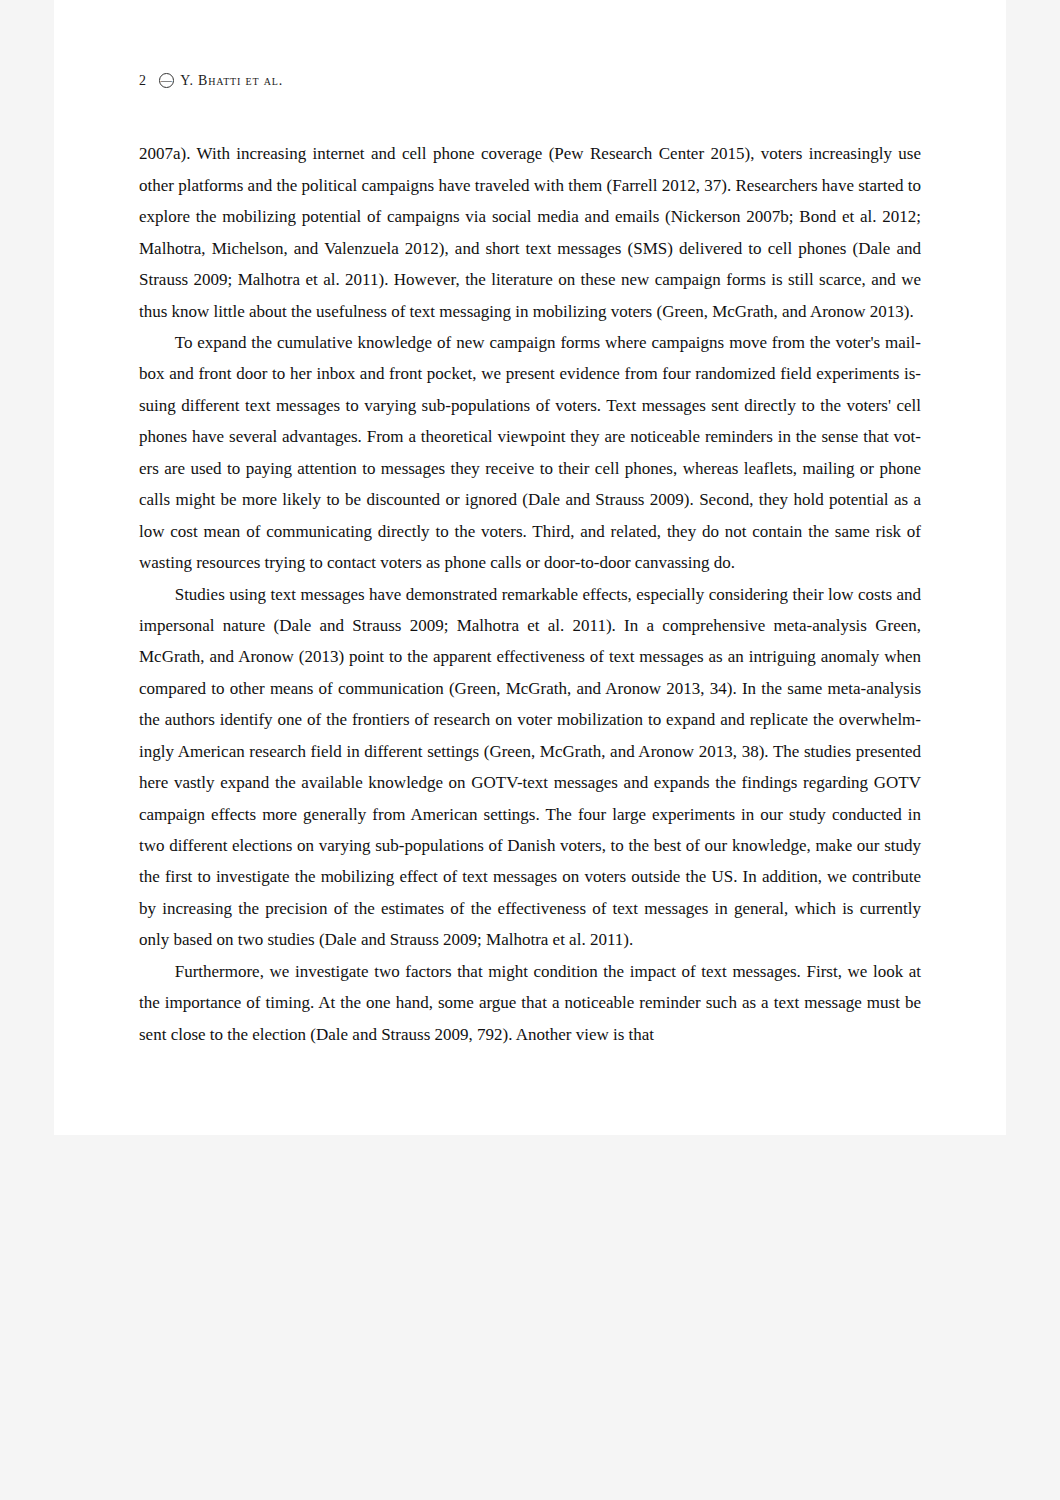2—Y. Bhatti et al.
2007a). With increasing internet and cell phone coverage (Pew Research Center 2015), voters increasingly use other platforms and the political campaigns have traveled with them (Farrell 2012, 37). Researchers have started to explore the mobilizing potential of campaigns via social media and emails (Nickerson 2007b; Bond et al. 2012; Malhotra, Michelson, and Valenzuela 2012), and short text messages (SMS) delivered to cell phones (Dale and Strauss 2009; Malhotra et al. 2011). However, the literature on these new campaign forms is still scarce, and we thus know little about the usefulness of text messaging in mobilizing voters (Green, McGrath, and Aronow 2013).
To expand the cumulative knowledge of new campaign forms where campaigns move from the voter's mailbox and front door to her inbox and front pocket, we present evidence from four randomized field experiments issuing different text messages to varying sub-populations of voters. Text messages sent directly to the voters' cell phones have several advantages. From a theoretical viewpoint they are noticeable reminders in the sense that voters are used to paying attention to messages they receive to their cell phones, whereas leaflets, mailing or phone calls might be more likely to be discounted or ignored (Dale and Strauss 2009). Second, they hold potential as a low cost mean of communicating directly to the voters. Third, and related, they do not contain the same risk of wasting resources trying to contact voters as phone calls or door-to-door canvassing do.
Studies using text messages have demonstrated remarkable effects, especially considering their low costs and impersonal nature (Dale and Strauss 2009; Malhotra et al. 2011). In a comprehensive meta-analysis Green, McGrath, and Aronow (2013) point to the apparent effectiveness of text messages as an intriguing anomaly when compared to other means of communication (Green, McGrath, and Aronow 2013, 34). In the same meta-analysis the authors identify one of the frontiers of research on voter mobilization to expand and replicate the overwhelmingly American research field in different settings (Green, McGrath, and Aronow 2013, 38). The studies presented here vastly expand the available knowledge on GOTV-text messages and expands the findings regarding GOTV campaign effects more generally from American settings. The four large experiments in our study conducted in two different elections on varying sub-populations of Danish voters, to the best of our knowledge, make our study the first to investigate the mobilizing effect of text messages on voters outside the US. In addition, we contribute by increasing the precision of the estimates of the effectiveness of text messages in general, which is currently only based on two studies (Dale and Strauss 2009; Malhotra et al. 2011).
Furthermore, we investigate two factors that might condition the impact of text messages. First, we look at the importance of timing. At the one hand, some argue that a noticeable reminder such as a text message must be sent close to the election (Dale and Strauss 2009, 792). Another view is that